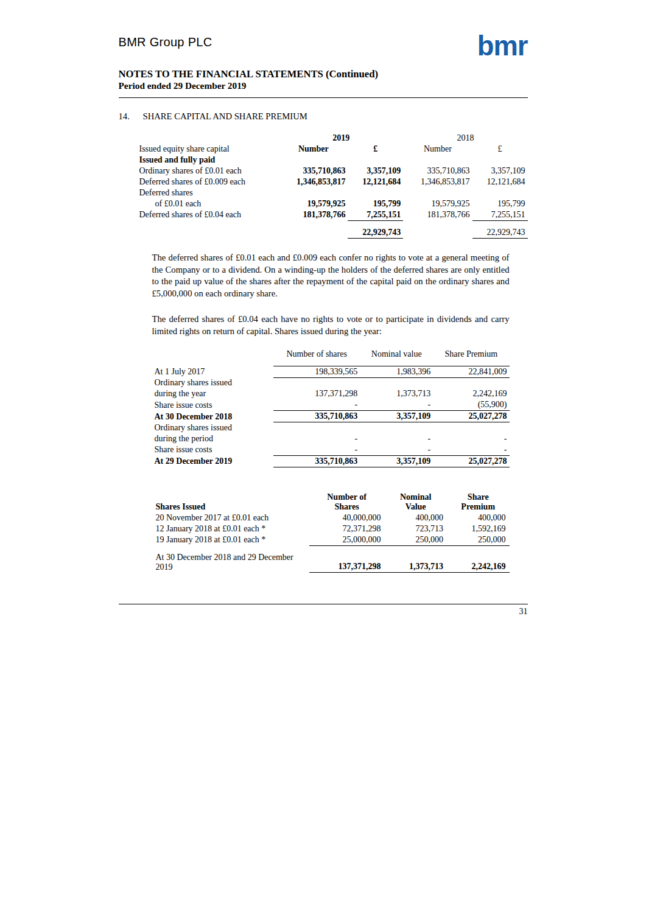BMR Group PLC
bmr
NOTES TO THE FINANCIAL STATEMENTS (Continued)
Period ended 29 December 2019
14. SHARE CAPITAL AND SHARE PREMIUM
| | 2019 | 2018 |
| Issued equity share capital | Number | £ | Number | £ |
| Issued and fully paid | | | | |
| Ordinary shares of £0.01 each | 335,710,863 | 3,357,109 | 335,710,863 | 3,357,109 |
| Deferred shares of £0.009 each | 1,346,853,817 | 12,121,684 | 1,346,853,817 | 12,121,684 |
| Deferred shares | | | | |
| of £0.01 each | 19,579,925 | 195,799 | 19,579,925 | 195,799 |
| Deferred shares of £0.04 each | 181,378,766 | 7,255,151 | 181,378,766 | 7,255,151 |
| | | 22,929,743 | | 22,929,743 |
The deferred shares of £0.01 each and £0.009 each confer no rights to vote at a general meeting of the Company or to a dividend. On a winding-up the holders of the deferred shares are only entitled to the paid up value of the shares after the repayment of the capital paid on the ordinary shares and £5,000,000 on each ordinary share.
The deferred shares of £0.04 each have no rights to vote or to participate in dividends and carry limited rights on return of capital. Shares issued during the year:
| | Number of shares | Nominal value | Share Premium |
| --- | --- | --- | --- |
| At 1 July 2017 | 198,339,565 | 1,983,396 | 22,841,009 |
| Ordinary shares issued | | | |
| during the year | 137,371,298 | 1,373,713 | 2,242,169 |
| Share issue costs | - | - | (55,900) |
| At 30 December 2018 | 335,710,863 | 3,357,109 | 25,027,278 |
| Ordinary shares issued | | | |
| during the period | - | - | - |
| Share issue costs | - | - | - |
| At 29 December 2019 | 335,710,863 | 3,357,109 | 25,027,278 |
| Shares Issued | Number of Shares | Nominal Value | Share Premium |
| --- | --- | --- | --- |
| 20 November 2017 at £0.01 each | 40,000,000 | 400,000 | 400,000 |
| 12 January 2018 at £0.01 each * | 72,371,298 | 723,713 | 1,592,169 |
| 19 January 2018 at £0.01 each * | 25,000,000 | 250,000 | 250,000 |
| At 30 December 2018 and 29 December 2019 | 137,371,298 | 1,373,713 | 2,242,169 |
31